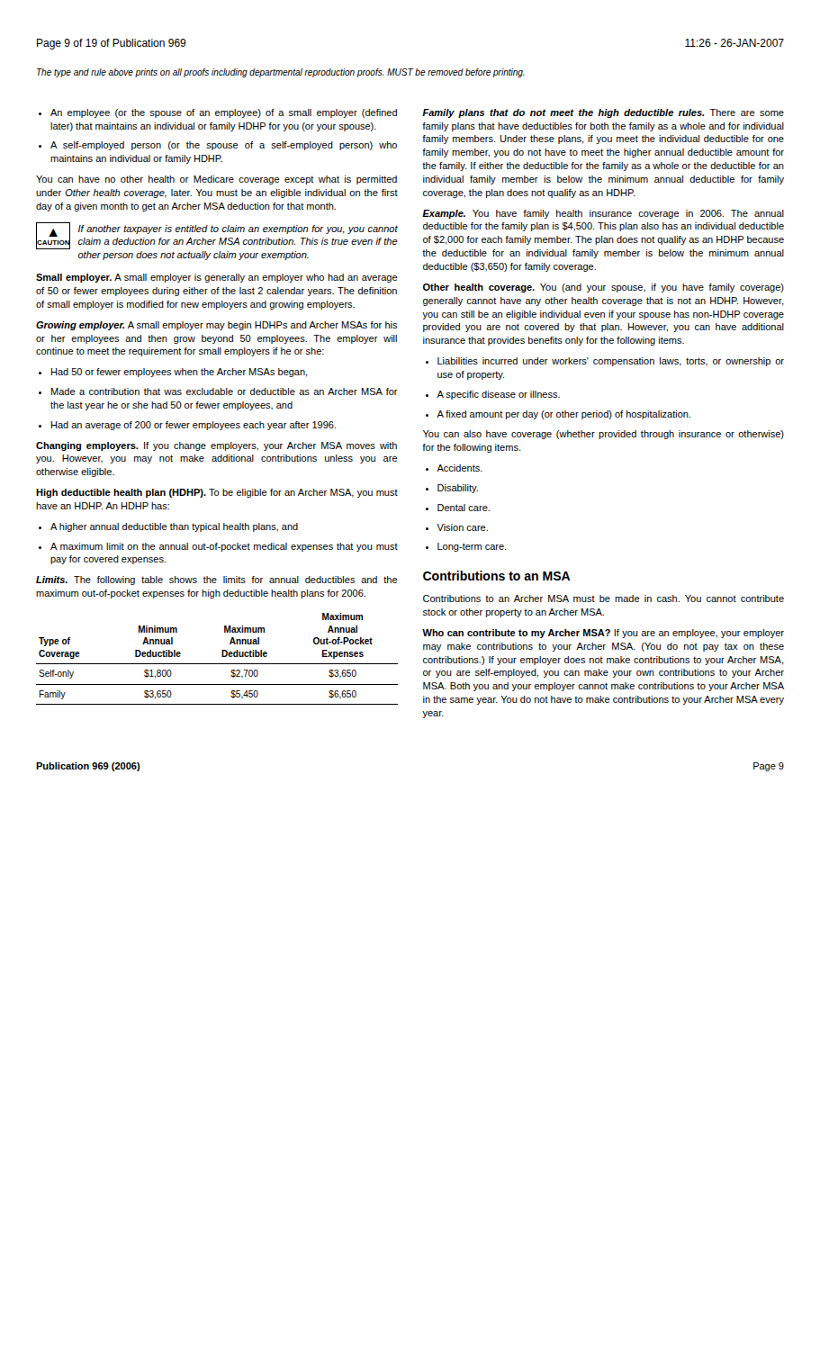Page 9 of 19 of Publication 969
11:26 - 26-JAN-2007
The type and rule above prints on all proofs including departmental reproduction proofs. MUST be removed before printing.
An employee (or the spouse of an employee) of a small employer (defined later) that maintains an individual or family HDHP for you (or your spouse).
A self-employed person (or the spouse of a self-employed person) who maintains an individual or family HDHP.
You can have no other health or Medicare coverage except what is permitted under Other health coverage, later. You must be an eligible individual on the first day of a given month to get an Archer MSA deduction for that month.
▲CAUTION
If another taxpayer is entitled to claim an exemption for you, you cannot claim a deduction for an Archer MSA contribution. This is true even if the other person does not actually claim your exemption.
Small employer. A small employer is generally an employer who had an average of 50 or fewer employees during either of the last 2 calendar years. The definition of small employer is modified for new employers and growing employers.
Growing employer. A small employer may begin HDHPs and Archer MSAs for his or her employees and then grow beyond 50 employees. The employer will continue to meet the requirement for small employers if he or she:
Had 50 or fewer employees when the Archer MSAs began,
Made a contribution that was excludable or deductible as an Archer MSA for the last year he or she had 50 or fewer employees, and
Had an average of 200 or fewer employees each year after 1996.
Changing employers. If you change employers, your Archer MSA moves with you. However, you may not make additional contributions unless you are otherwise eligible.
High deductible health plan (HDHP). To be eligible for an Archer MSA, you must have an HDHP. An HDHP has:
A higher annual deductible than typical health plans, and
A maximum limit on the annual out-of-pocket medical expenses that you must pay for covered expenses.
Limits. The following table shows the limits for annual deductibles and the maximum out-of-pocket expenses for high deductible health plans for 2006.
| Type of Coverage | Minimum Annual Deductible | Maximum Annual Deductible | Maximum Annual Out-of-Pocket Expenses |
| --- | --- | --- | --- |
| Self-only | $1,800 | $2,700 | $3,650 |
| Family | $3,650 | $5,450 | $6,650 |
Family plans that do not meet the high deductible rules. There are some family plans that have deductibles for both the family as a whole and for individual family members. Under these plans, if you meet the individual deductible for one family member, you do not have to meet the higher annual deductible amount for the family. If either the deductible for the family as a whole or the deductible for an individual family member is below the minimum annual deductible for family coverage, the plan does not qualify as an HDHP.
Example. You have family health insurance coverage in 2006. The annual deductible for the family plan is $4,500. This plan also has an individual deductible of $2,000 for each family member. The plan does not qualify as an HDHP because the deductible for an individual family member is below the minimum annual deductible ($3,650) for family coverage.
Other health coverage. You (and your spouse, if you have family coverage) generally cannot have any other health coverage that is not an HDHP. However, you can still be an eligible individual even if your spouse has non-HDHP coverage provided you are not covered by that plan. However, you can have additional insurance that provides benefits only for the following items.
Liabilities incurred under workers' compensation laws, torts, or ownership or use of property.
A specific disease or illness.
A fixed amount per day (or other period) of hospitalization.
You can also have coverage (whether provided through insurance or otherwise) for the following items.
Accidents.
Disability.
Dental care.
Vision care.
Long-term care.
Contributions to an MSA
Contributions to an Archer MSA must be made in cash. You cannot contribute stock or other property to an Archer MSA.
Who can contribute to my Archer MSA? If you are an employee, your employer may make contributions to your Archer MSA. (You do not pay tax on these contributions.) If your employer does not make contributions to your Archer MSA, or you are self-employed, you can make your own contributions to your Archer MSA. Both you and your employer cannot make contributions to your Archer MSA in the same year. You do not have to make contributions to your Archer MSA every year.
Publication 969 (2006)
Page 9